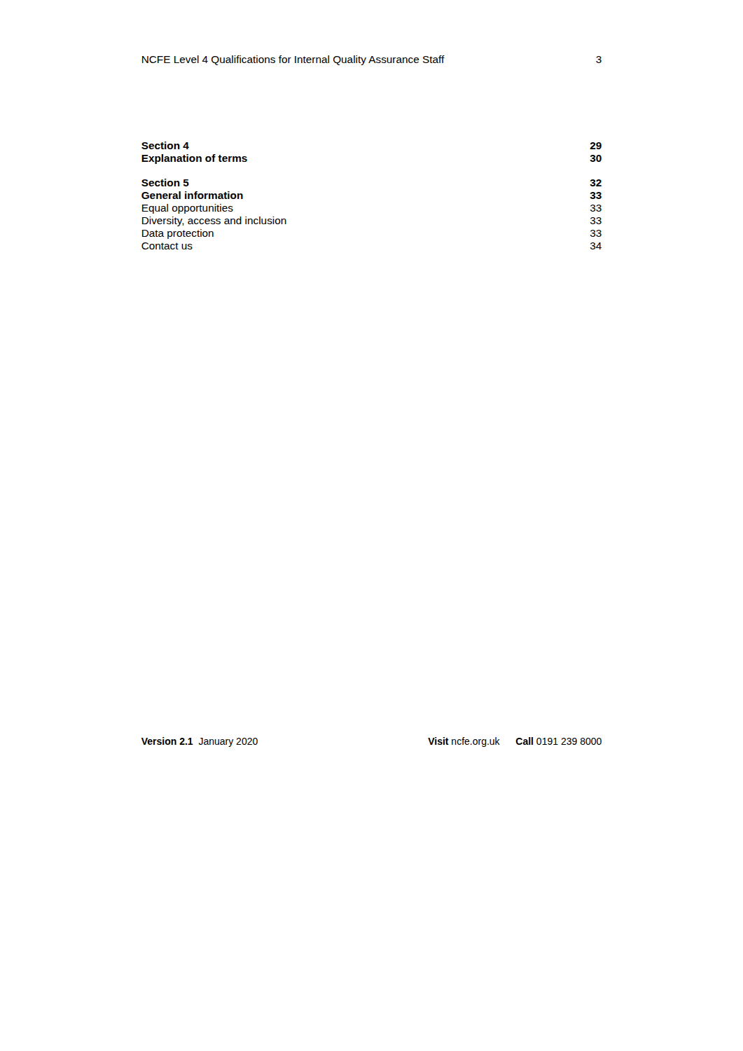NCFE Level 4 Qualifications for Internal Quality Assurance Staff
3
| Section 4 | 29 |
| Explanation of terms | 30 |
| Section 5 | 32 |
| General information | 33 |
| Equal opportunities | 33 |
| Diversity, access and inclusion | 33 |
| Data protection | 33 |
| Contact us | 34 |
Version 2.1 January 2020
Visit ncfe.org.ukCall 0191 239 8000